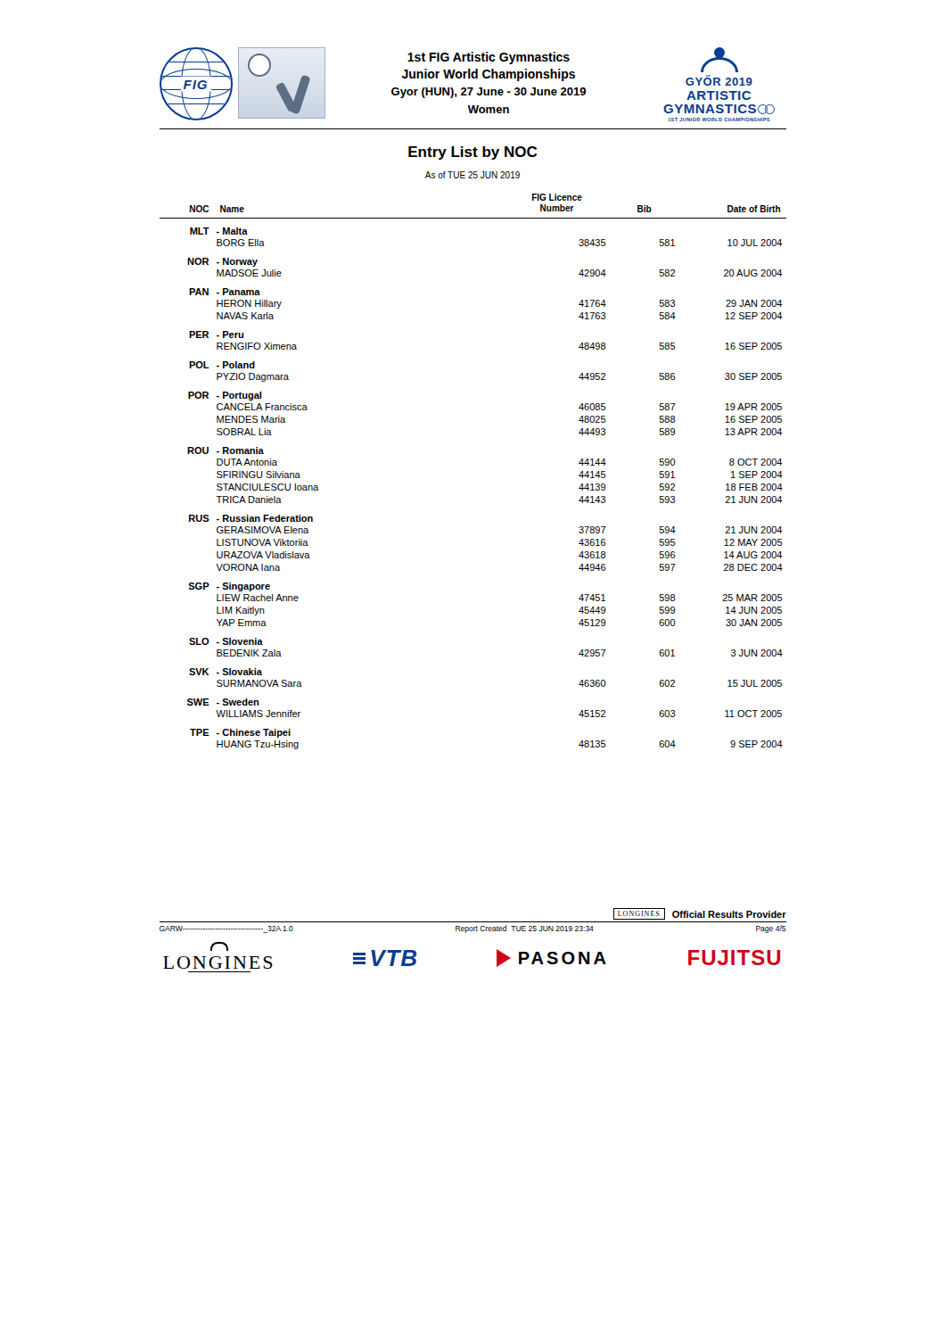FIG
1st FIG Artistic Gymnastics
Junior World Championships
Gyor (HUN), 27 June - 30 June 2019
Women
GYŐR 2019
ARTISTIC
GYMNASTICS
1ST JUNIOR WORLD CHAMPIONSHIPS
Entry List by NOC
As of TUE 25 JUN 2019
| NOC | Name | FIG Licence Number | Bib | Date of Birth |
| --- | --- | --- | --- | --- |
| MLT | - Malta |
| | BORG Ella | 38435 | 581 | 10 JUL 2004 |
| NOR | - Norway |
| | MADSOE Julie | 42904 | 582 | 20 AUG 2004 |
| PAN | - Panama |
| | HERON Hillary | 41764 | 583 | 29 JAN 2004 |
| | NAVAS Karla | 41763 | 584 | 12 SEP 2004 |
| PER | - Peru |
| | RENGIFO Ximena | 48498 | 585 | 16 SEP 2005 |
| POL | - Poland |
| | PYZIO Dagmara | 44952 | 586 | 30 SEP 2005 |
| POR | - Portugal |
| | CANCELA Francisca | 46085 | 587 | 19 APR 2005 |
| | MENDES Maria | 48025 | 588 | 16 SEP 2005 |
| | SOBRAL Lia | 44493 | 589 | 13 APR 2004 |
| ROU | - Romania |
| | DUTA Antonia | 44144 | 590 | 8 OCT 2004 |
| | SFIRINGU Silviana | 44145 | 591 | 1 SEP 2004 |
| | STANCIULESCU Ioana | 44139 | 592 | 18 FEB 2004 |
| | TRICA Daniela | 44143 | 593 | 21 JUN 2004 |
| RUS | - Russian Federation |
| | GERASIMOVA Elena | 37897 | 594 | 21 JUN 2004 |
| | LISTUNOVA Viktoriia | 43616 | 595 | 12 MAY 2005 |
| | URAZOVA Vladislava | 43618 | 596 | 14 AUG 2004 |
| | VORONA Iana | 44946 | 597 | 28 DEC 2004 |
| SGP | - Singapore |
| | LIEW Rachel Anne | 47451 | 598 | 25 MAR 2005 |
| | LIM Kaitlyn | 45449 | 599 | 14 JUN 2005 |
| | YAP Emma | 45129 | 600 | 30 JAN 2005 |
| SLO | - Slovenia |
| | BEDENIK Zala | 42957 | 601 | 3 JUN 2004 |
| SVK | - Slovakia |
| | SURMANOVA Sara | 46360 | 602 | 15 JUL 2005 |
| SWE | - Sweden |
| | WILLIAMS Jennifer | 45152 | 603 | 11 OCT 2005 |
| TPE | - Chinese Taipei |
| | HUANG Tzu-Hsing | 48135 | 604 | 9 SEP 2004 |
LONGINES Official Results Provider
GARW--------------------------------_32A 1.0 Report Created TUE 25 JUN 2019 23:34 Page 4/5
LONGINES
VTB
PASONA
FUJITSU